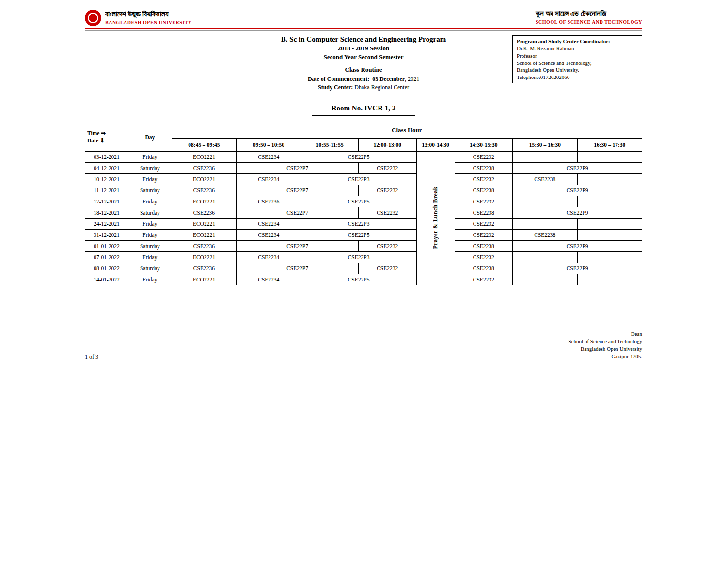বাংলাদেশ উন্মুক্ত বিশ্ববিদ্যালয়
BANGLADESH OPEN UNIVERSITY
স্কুল অব সায়েন্স এন্ড টেকনোলজি
SCHOOL OF SCIENCE AND TECHNOLOGY
Program and Study Center Coordinator:
Dr.K. M. Rezanur Rahman
Professor
School of Science and Technology,
Bangladesh Open University.
Telephone:01726202060
B. Sc in Computer Science and Engineering Program
2018 - 2019 Session
Second Year Second Semester
Class Routine
Date of Commencement: 03 December, 2021
Study Center: Dhaka Regional Center
Room No. IVCR 1, 2
| Time Date | Day | Class Hour |
| --- | --- | --- |
| 08:45 – 09:45 | 09:50 – 10:50 | 10:55-11:55 | 12:00-13:00 | 13:00-14.30 | 14:30-15:30 | 15:30 – 16:30 | 16:30 – 17:30 |
| 03-12-2021 | Friday | ECO2221 | CSE2234 | CSE22P5 | Prayer & Lunch Break | CSE2232 | | |
| 04-12-2021 | Saturday | CSE2236 | CSE22P7 | CSE2232 | CSE2238 | CSE22P9 |
| 10-12-2021 | Friday | ECO2221 | CSE2234 | CSE22P3 | CSE2232 | CSE2238 | |
| 11-12-2021 | Saturday | CSE2236 | CSE22P7 | CSE2232 | CSE2238 | CSE22P9 |
| 17-12-2021 | Friday | ECO2221 | CSE2236 | CSE22P5 | CSE2232 | | |
| 18-12-2021 | Saturday | CSE2236 | CSE22P7 | CSE2232 | CSE2238 | CSE22P9 |
| 24-12-2021 | Friday | ECO2221 | CSE2234 | CSE22P3 | CSE2232 | | |
| 31-12-2021 | Friday | ECO2221 | CSE2234 | CSE22P5 | CSE2232 | CSE2238 | |
| 01-01-2022 | Saturday | CSE2236 | CSE22P7 | CSE2232 | CSE2238 | CSE22P9 |
| 07-01-2022 | Friday | ECO2221 | CSE2234 | CSE22P3 | CSE2232 | | |
| 08-01-2022 | Saturday | CSE2236 | CSE22P7 | CSE2232 | CSE2238 | CSE22P9 |
| 14-01-2022 | Friday | ECO2221 | CSE2234 | CSE22P5 | CSE2232 | | |
1 of 3
Dean
School of Science and Technology
Bangladesh Open University
Gazipur-1705.